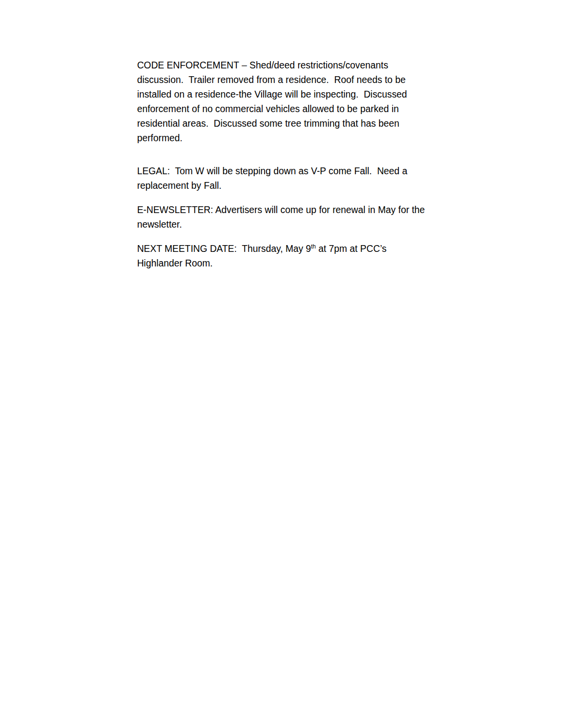CODE ENFORCEMENT – Shed/deed restrictions/covenants discussion. Trailer removed from a residence. Roof needs to be installed on a residence-the Village will be inspecting. Discussed enforcement of no commercial vehicles allowed to be parked in residential areas. Discussed some tree trimming that has been performed.
LEGAL: Tom W will be stepping down as V-P come Fall. Need a replacement by Fall.
E-NEWSLETTER: Advertisers will come up for renewal in May for the newsletter.
NEXT MEETING DATE: Thursday, May 9th at 7pm at PCC’s Highlander Room.